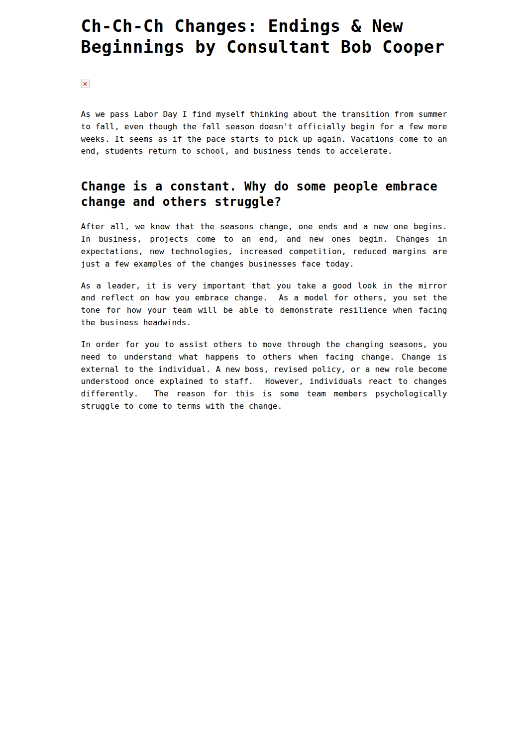Ch-Ch-Ch Changes: Endings & New Beginnings by Consultant Bob Cooper
✕
As we pass Labor Day I find myself thinking about the transition from summer to fall, even though the fall season doesn't officially begin for a few more weeks. It seems as if the pace starts to pick up again. Vacations come to an end, students return to school, and business tends to accelerate.
Change is a constant. Why do some people embrace change and others struggle?
After all, we know that the seasons change, one ends and a new one begins. In business, projects come to an end, and new ones begin. Changes in expectations, new technologies, increased competition, reduced margins are just a few examples of the changes businesses face today.
As a leader, it is very important that you take a good look in the mirror and reflect on how you embrace change. As a model for others, you set the tone for how your team will be able to demonstrate resilience when facing the business headwinds.
In order for you to assist others to move through the changing seasons, you need to understand what happens to others when facing change. Change is external to the individual. A new boss, revised policy, or a new role become understood once explained to staff. However, individuals react to changes differently. The reason for this is some team members psychologically struggle to come to terms with the change.